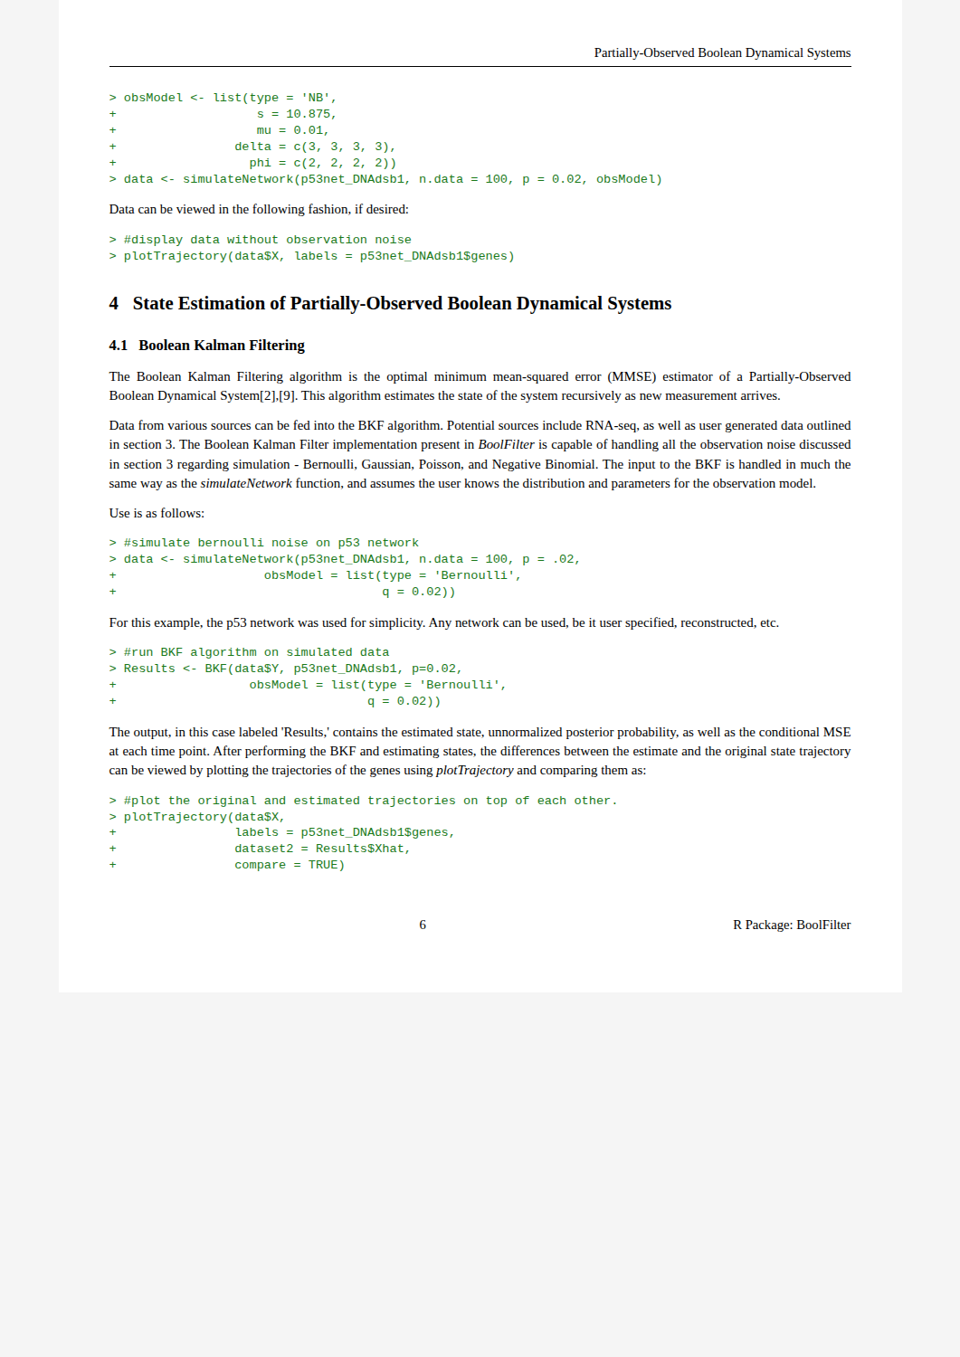Partially-Observed Boolean Dynamical Systems
> obsModel <- list(type = 'NB',
+                   s = 10.875,
+                   mu = 0.01,
+                delta = c(3, 3, 3, 3),
+                  phi = c(2, 2, 2, 2))
> data <- simulateNetwork(p53net_DNAdsb1, n.data = 100, p = 0.02, obsModel)
Data can be viewed in the following fashion, if desired:
> #display data without observation noise
> plotTrajectory(data$X, labels = p53net_DNAdsb1$genes)
4 State Estimation of Partially-Observed Boolean Dynamical Systems
4.1 Boolean Kalman Filtering
The Boolean Kalman Filtering algorithm is the optimal minimum mean-squared error (MMSE) estimator of a Partially-Observed Boolean Dynamical System[2],[9]. This algorithm estimates the state of the system recursively as new measurement arrives.
Data from various sources can be fed into the BKF algorithm. Potential sources include RNA-seq, as well as user generated data outlined in section 3. The Boolean Kalman Filter implementation present in BoolFilter is capable of handling all the observation noise discussed in section 3 regarding simulation - Bernoulli, Gaussian, Poisson, and Negative Binomial. The input to the BKF is handled in much the same way as the simulateNetwork function, and assumes the user knows the distribution and parameters for the observation model.
Use is as follows:
> #simulate bernoulli noise on p53 network
> data <- simulateNetwork(p53net_DNAdsb1, n.data = 100, p = .02,
+                    obsModel = list(type = 'Bernoulli',
+                                    q = 0.02))
For this example, the p53 network was used for simplicity. Any network can be used, be it user specified, reconstructed, etc.
> #run BKF algorithm on simulated data
> Results <- BKF(data$Y, p53net_DNAdsb1, p=0.02,
+                  obsModel = list(type = 'Bernoulli',
+                                  q = 0.02))
The output, in this case labeled 'Results,' contains the estimated state, unnormalized posterior probability, as well as the conditional MSE at each time point. After performing the BKF and estimating states, the differences between the estimate and the original state trajectory can be viewed by plotting the trajectories of the genes using plotTrajectory and comparing them as:
> #plot the original and estimated trajectories on top of each other.
> plotTrajectory(data$X,
+                labels = p53net_DNAdsb1$genes,
+                dataset2 = Results$Xhat,
+                compare = TRUE)
6
R Package: BoolFilter